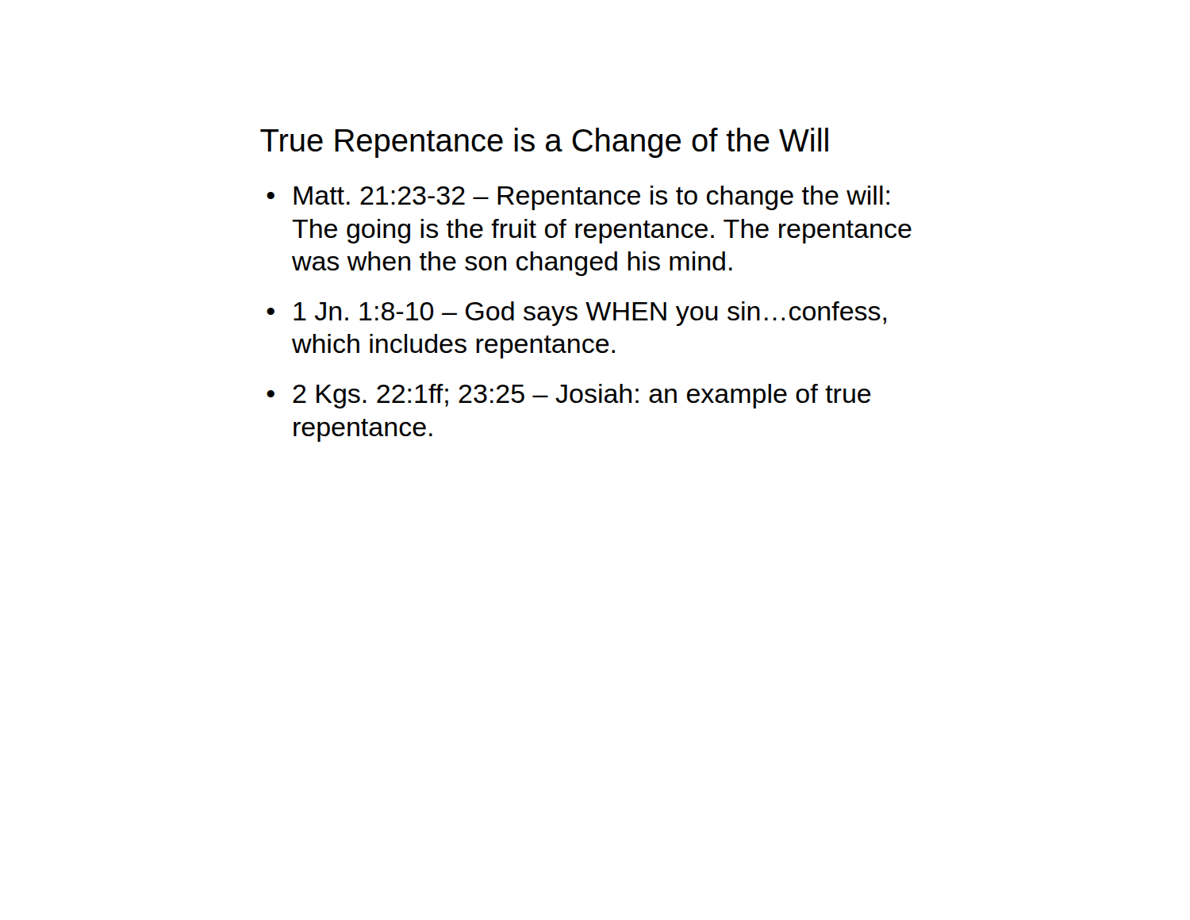True Repentance is a Change of the Will
Matt. 21:23-32 – Repentance is to change the will: The going is the fruit of repentance. The repentance was when the son changed his mind.
1 Jn. 1:8-10 – God says WHEN you sin…confess, which includes repentance.
2 Kgs. 22:1ff; 23:25 – Josiah: an example of true repentance.